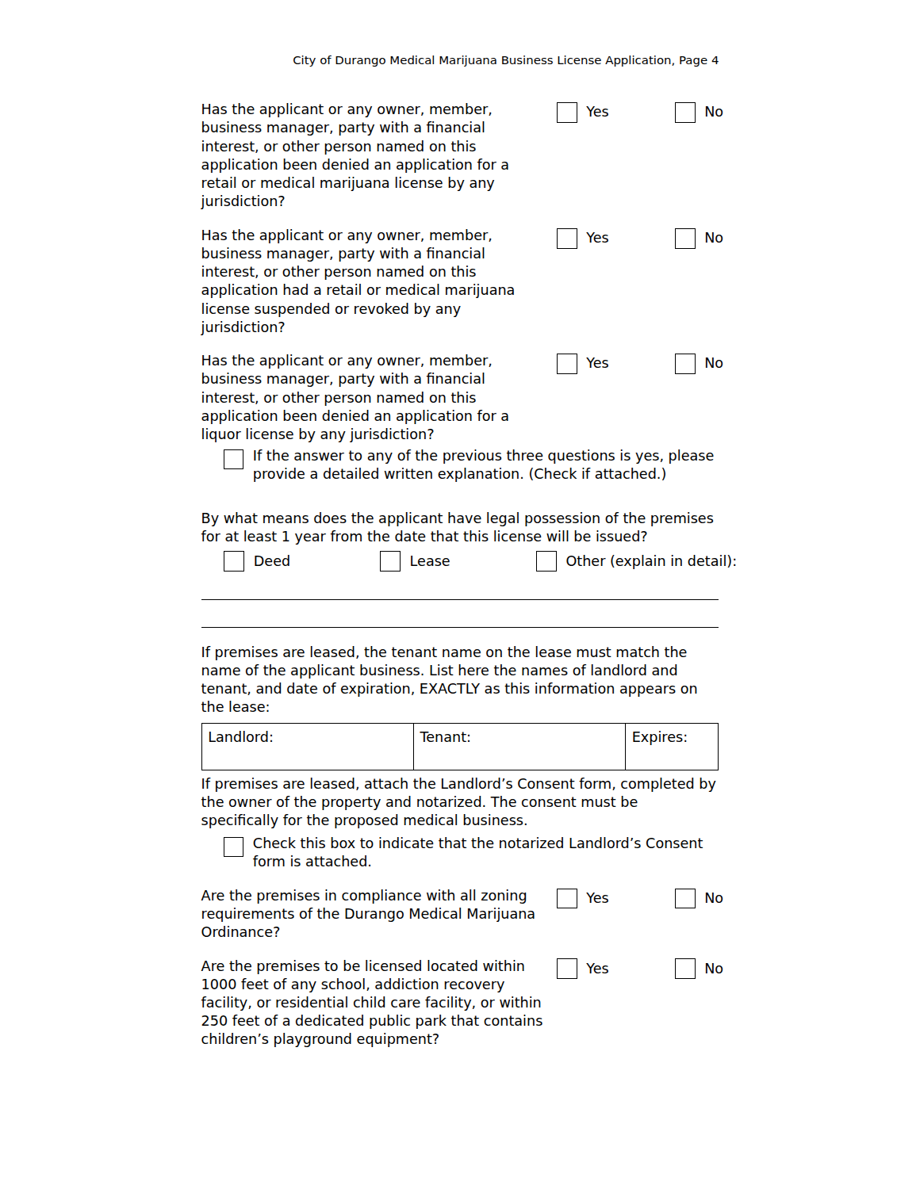City of Durango Medical Marijuana Business License Application, Page 4
Has the applicant or any owner, member, business manager, party with a financial interest, or other person named on this application been denied an application for a retail or medical marijuana license by any jurisdiction?
Yes
No
Has the applicant or any owner, member, business manager, party with a financial interest, or other person named on this application had a retail or medical marijuana license suspended or revoked by any jurisdiction?
Yes
No
Has the applicant or any owner, member, business manager, party with a financial interest, or other person named on this application been denied an application for a liquor license by any jurisdiction?
Yes
No
If the answer to any of the previous three questions is yes, please provide a detailed written explanation. (Check if attached.)
By what means does the applicant have legal possession of the premises for at least 1 year from the date that this license will be issued?
Deed
Lease
Other (explain in detail):
If premises are leased, the tenant name on the lease must match the name of the applicant business. List here the names of landlord and tenant, and date of expiration, EXACTLY as this information appears on the lease:
| Landlord: | Tenant: | Expires: |
If premises are leased, attach the Landlord’s Consent form, completed by the owner of the property and notarized. The consent must be specifically for the proposed medical business.
Check this box to indicate that the notarized Landlord’s Consent form is attached.
Are the premises in compliance with all zoning requirements of the Durango Medical Marijuana Ordinance?
Yes
No
Are the premises to be licensed located within 1000 feet of any school, addiction recovery facility, or residential child care facility, or within 250 feet of a dedicated public park that contains children’s playground equipment?
Yes
No